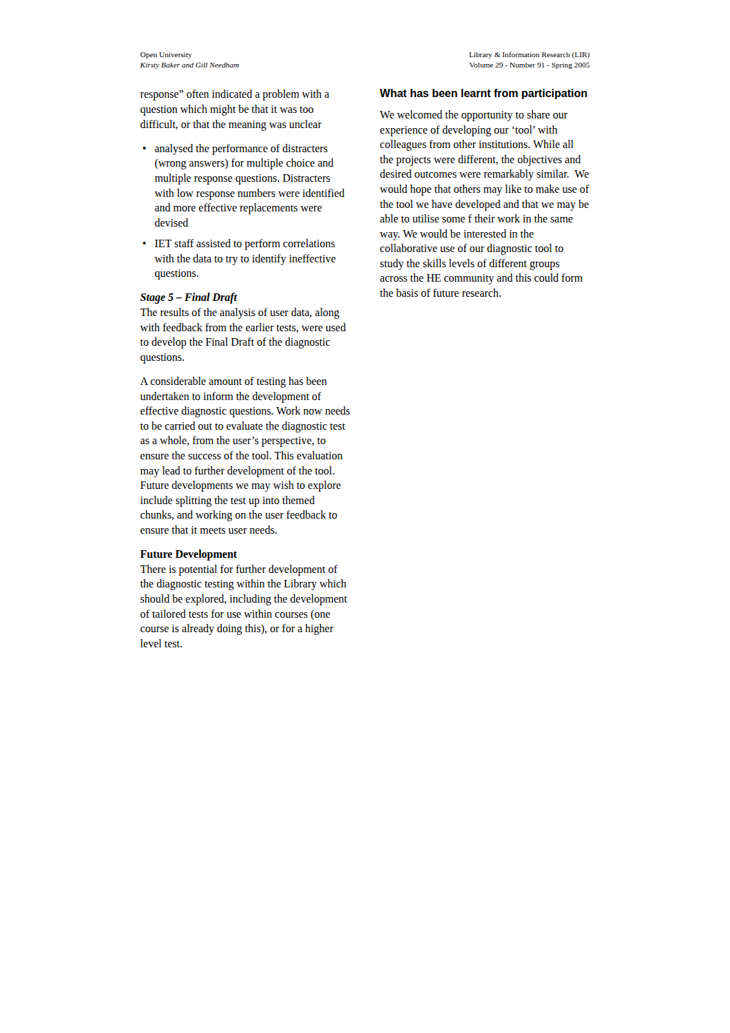Open University
Kirsty Baker and Gill Needham
Library & Information Research (LIR)
Volume 29 - Number 91 - Spring 2005
response” often indicated a problem with a question which might be that it was too difficult, or that the meaning was unclear
analysed the performance of distracters (wrong answers) for multiple choice and multiple response questions. Distracters with low response numbers were identified and more effective replacements were devised
IET staff assisted to perform correlations with the data to try to identify ineffective questions.
Stage 5 – Final Draft
The results of the analysis of user data, along with feedback from the earlier tests, were used to develop the Final Draft of the diagnostic questions.
A considerable amount of testing has been undertaken to inform the development of effective diagnostic questions. Work now needs to be carried out to evaluate the diagnostic test as a whole, from the user’s perspective, to ensure the success of the tool. This evaluation may lead to further development of the tool. Future developments we may wish to explore include splitting the test up into themed chunks, and working on the user feedback to ensure that it meets user needs.
Future Development
There is potential for further development of the diagnostic testing within the Library which should be explored, including the development of tailored tests for use within courses (one course is already doing this), or for a higher level test.
What has been learnt from participation
We welcomed the opportunity to share our experience of developing our ‘tool’ with colleagues from other institutions. While all the projects were different, the objectives and desired outcomes were remarkably similar. We would hope that others may like to make use of the tool we have developed and that we may be able to utilise some f their work in the same way. We would be interested in the collaborative use of our diagnostic tool to study the skills levels of different groups across the HE community and this could form the basis of future research.